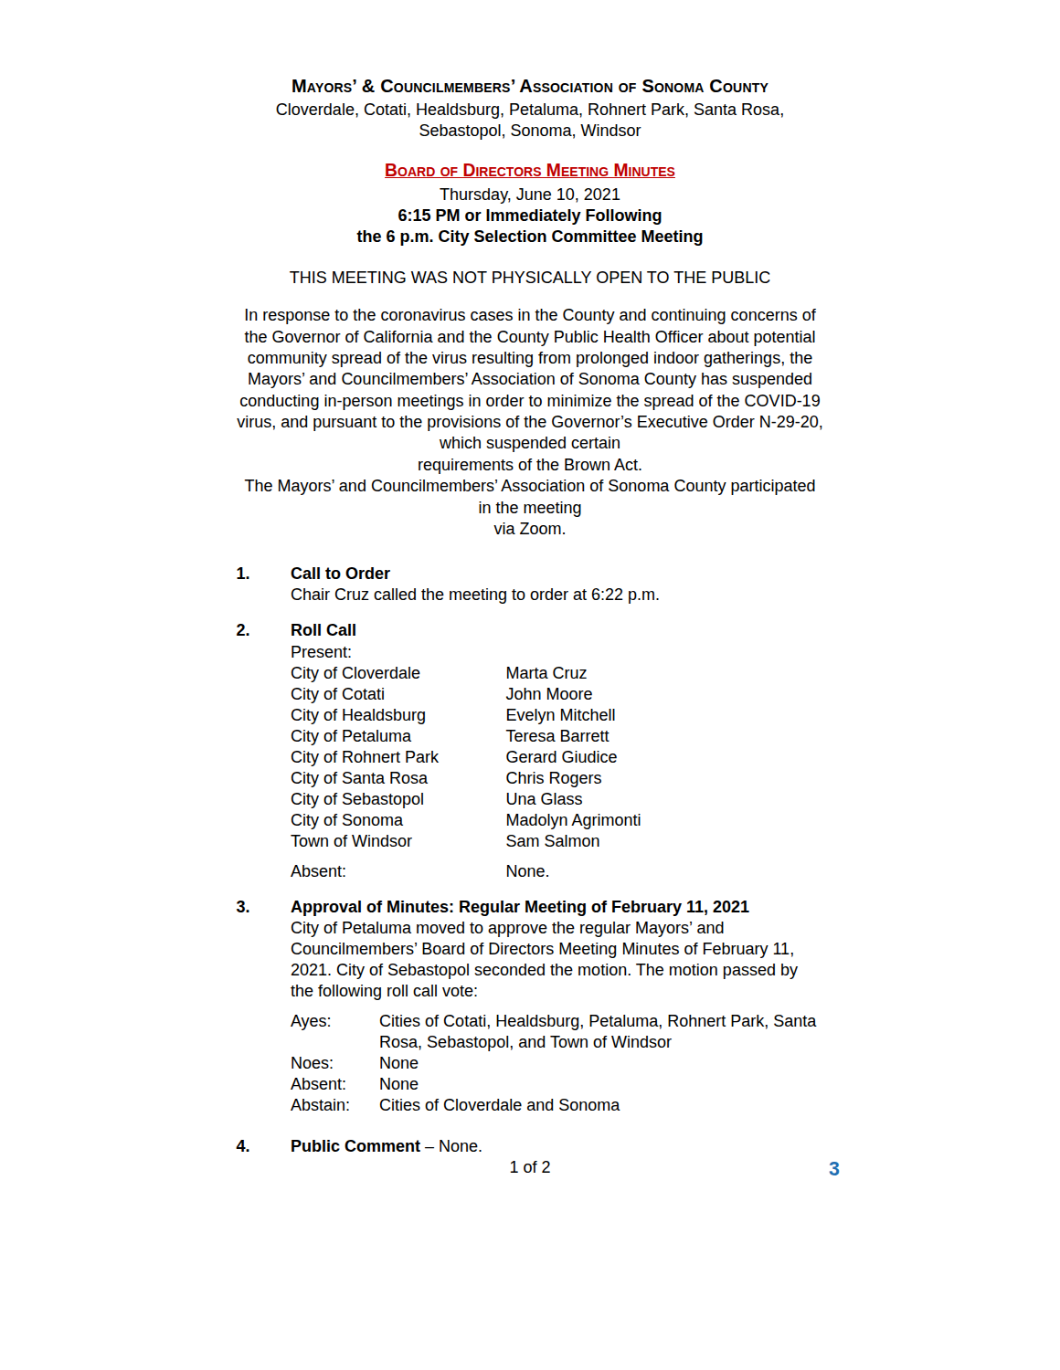Mayors’ & Councilmembers’ Association of Sonoma County
Cloverdale, Cotati, Healdsburg, Petaluma, Rohnert Park, Santa Rosa, Sebastopol, Sonoma, Windsor
Board of Directors Meeting Minutes
Thursday, June 10, 2021
6:15 PM or Immediately Following
the 6 p.m. City Selection Committee Meeting
THIS MEETING WAS NOT PHYSICALLY OPEN TO THE PUBLIC
In response to the coronavirus cases in the County and continuing concerns of the Governor of California and the County Public Health Officer about potential community spread of the virus resulting from prolonged indoor gatherings, the Mayors’ and Councilmembers’ Association of Sonoma County has suspended conducting in-person meetings in order to minimize the spread of the COVID-19 virus, and pursuant to the provisions of the Governor’s Executive Order N-29-20, which suspended certain
requirements of the Brown Act.
The Mayors’ and Councilmembers’ Association of Sonoma County participated in the meeting
via Zoom.
1.
Call to Order
Chair Cruz called the meeting to order at 6:22 p.m.
2.
Roll Call
Present:
| City of Cloverdale | Marta Cruz |
| City of Cotati | John Moore |
| City of Healdsburg | Evelyn Mitchell |
| City of Petaluma | Teresa Barrett |
| City of Rohnert Park | Gerard Giudice |
| City of Santa Rosa | Chris Rogers |
| City of Sebastopol | Una Glass |
| City of Sonoma | Madolyn Agrimonti |
| Town of Windsor | Sam Salmon |
| Absent: | None. |
3.
Approval of Minutes: Regular Meeting of February 11, 2021
City of Petaluma moved to approve the regular Mayors’ and Councilmembers’ Board of Directors Meeting Minutes of February 11, 2021. City of Sebastopol seconded the motion. The motion passed by the following roll call vote:
| Ayes: | Cities of Cotati, Healdsburg, Petaluma, Rohnert Park, Santa Rosa, Sebastopol, and Town of Windsor |
| Noes: | None |
| Absent: | None |
| Abstain: | Cities of Cloverdale and Sonoma |
4.
Public Comment – None.
1 of 2
3